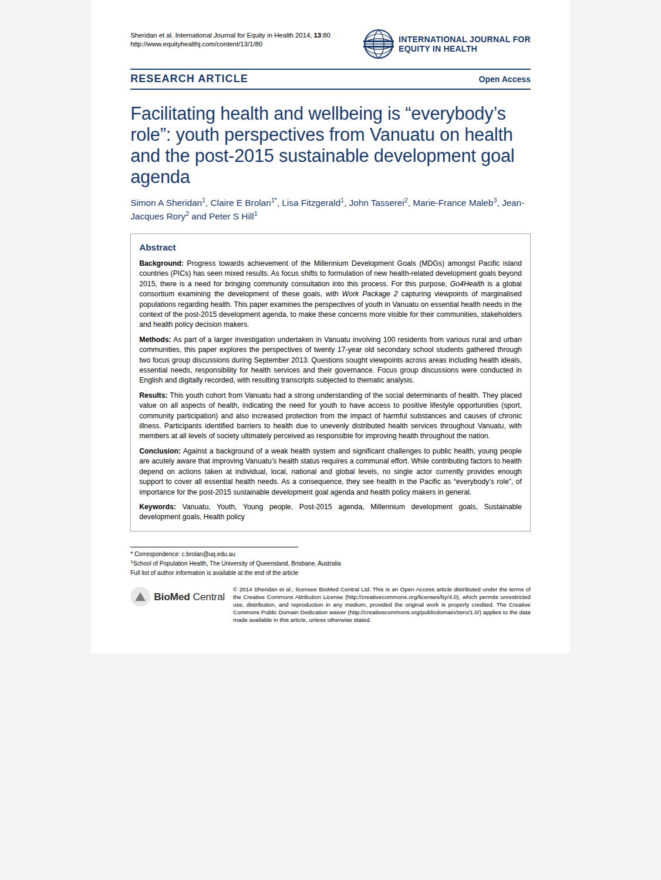Sheridan et al. International Journal for Equity in Health 2014, 13:80
http://www.equityhealthj.com/content/13/1/80
INTERNATIONAL JOURNAL FOR
EQUITY IN HEALTH
Research article
Open Access
Facilitating health and wellbeing is “everybody’s role”: youth perspectives from Vanuatu on health and the post-2015 sustainable development goal agenda
Simon A Sheridan1, Claire E Brolan1*, Lisa Fitzgerald1, John Tasserei2, Marie-France Maleb3, Jean-Jacques Rory2 and Peter S Hill1
Abstract
Background: Progress towards achievement of the Millennium Development Goals (MDGs) amongst Pacific island countries (PICs) has seen mixed results. As focus shifts to formulation of new health-related development goals beyond 2015, there is a need for bringing community consultation into this process. For this purpose, Go4Health is a global consortium examining the development of these goals, with Work Package 2 capturing viewpoints of marginalised populations regarding health. This paper examines the perspectives of youth in Vanuatu on essential health needs in the context of the post-2015 development agenda, to make these concerns more visible for their communities, stakeholders and health policy decision makers.
Methods: As part of a larger investigation undertaken in Vanuatu involving 100 residents from various rural and urban communities, this paper explores the perspectives of twenty 17-year old secondary school students gathered through two focus group discussions during September 2013. Questions sought viewpoints across areas including health ideals, essential needs, responsibility for health services and their governance. Focus group discussions were conducted in English and digitally recorded, with resulting transcripts subjected to thematic analysis.
Results: This youth cohort from Vanuatu had a strong understanding of the social determinants of health. They placed value on all aspects of health, indicating the need for youth to have access to positive lifestyle opportunities (sport, community participation) and also increased protection from the impact of harmful substances and causes of chronic illness. Participants identified barriers to health due to unevenly distributed health services throughout Vanuatu, with members at all levels of society ultimately perceived as responsible for improving health throughout the nation.
Conclusion: Against a background of a weak health system and significant challenges to public health, young people are acutely aware that improving Vanuatu’s health status requires a communal effort. While contributing factors to health depend on actions taken at individual, local, national and global levels, no single actor currently provides enough support to cover all essential health needs. As a consequence, they see health in the Pacific as “everybody’s role”, of importance for the post-2015 sustainable development goal agenda and health policy makers in general.
Keywords: Vanuatu, Youth, Young people, Post-2015 agenda, Millennium development goals, Sustainable development goals, Health policy
* Correspondence: c.brolan@uq.edu.au
1School of Population Health, The University of Queensland, Brisbane, Australia
Full list of author information is available at the end of the article
BioMed Central
© 2014 Sheridan et al.; licensee BioMed Central Ltd. This is an Open Access article distributed under the terms of the Creative Commons Attribution License (http://creativecommons.org/licenses/by/4.0), which permits unrestricted use, distribution, and reproduction in any medium, provided the original work is properly credited. The Creative Commons Public Domain Dedication waiver (http://creativecommons.org/publicdomain/zero/1.0/) applies to the data made available in this article, unless otherwise stated.